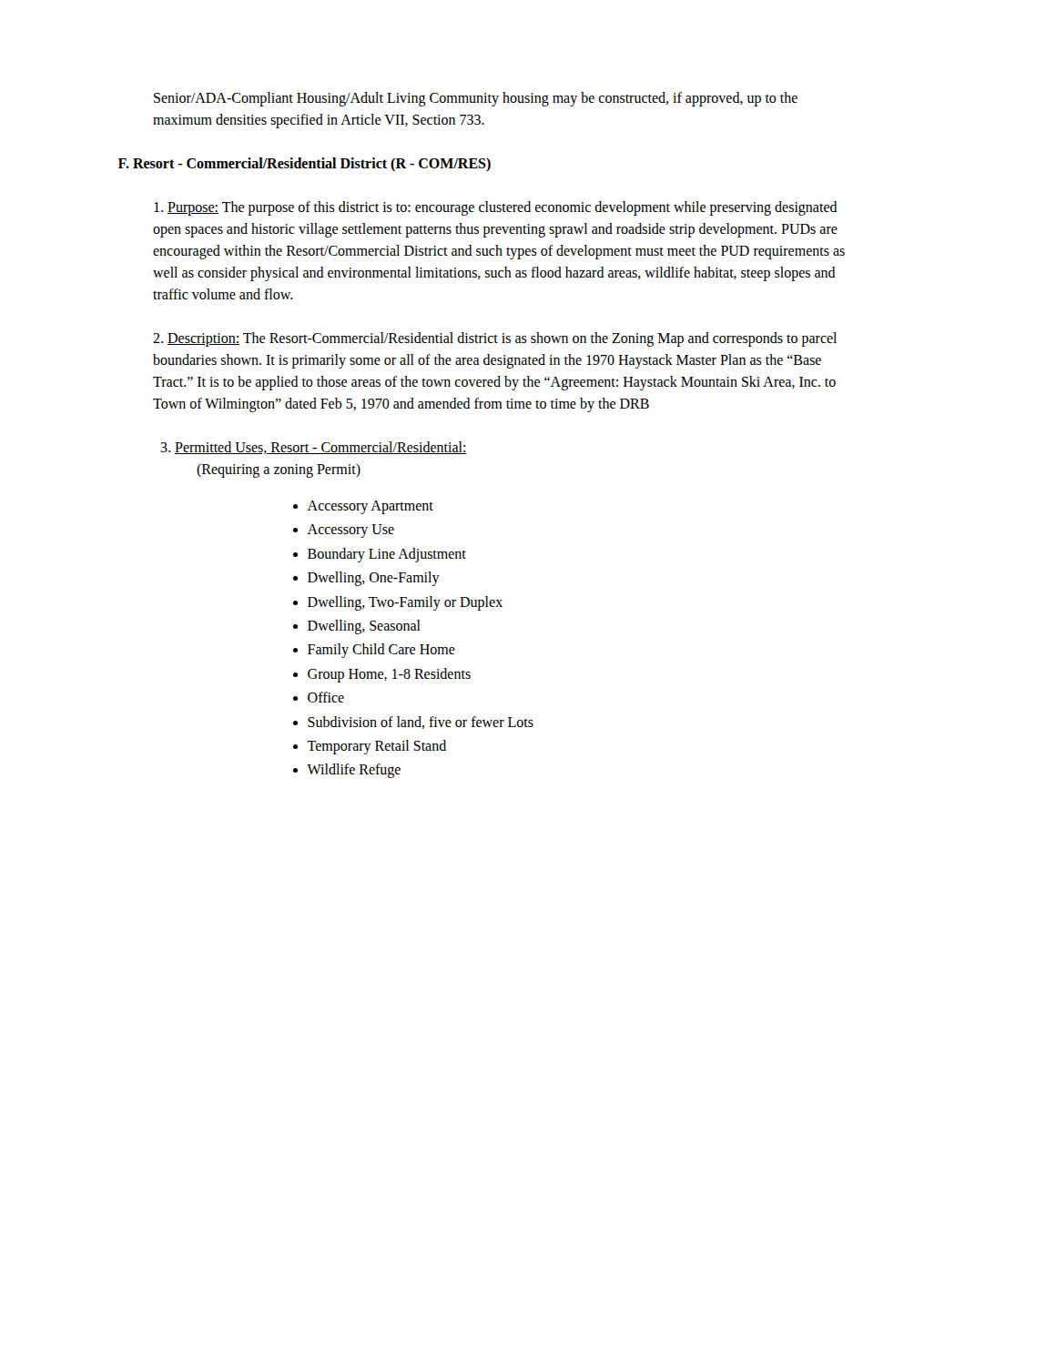Senior/ADA-Compliant Housing/Adult Living Community housing may be constructed, if approved, up to the maximum densities specified in Article VII, Section 733.
F. Resort - Commercial/Residential District (R - COM/RES)
1. Purpose: The purpose of this district is to: encourage clustered economic development while preserving designated open spaces and historic village settlement patterns thus preventing sprawl and roadside strip development. PUDs are encouraged within the Resort/Commercial District and such types of development must meet the PUD requirements as well as consider physical and environmental limitations, such as flood hazard areas, wildlife habitat, steep slopes and traffic volume and flow.
2. Description: The Resort-Commercial/Residential district is as shown on the Zoning Map and corresponds to parcel boundaries shown. It is primarily some or all of the area designated in the 1970 Haystack Master Plan as the “Base Tract.” It is to be applied to those areas of the town covered by the “Agreement: Haystack Mountain Ski Area, Inc. to Town of Wilmington” dated Feb 5, 1970 and amended from time to time by the DRB
Permitted Uses, Resort - Commercial/Residential:
(Requiring a zoning Permit)
Accessory Apartment
Accessory Use
Boundary Line Adjustment
Dwelling, One-Family
Dwelling, Two-Family or Duplex
Dwelling, Seasonal
Family Child Care Home
Group Home, 1-8 Residents
Office
Subdivision of land, five or fewer Lots
Temporary Retail Stand
Wildlife Refuge